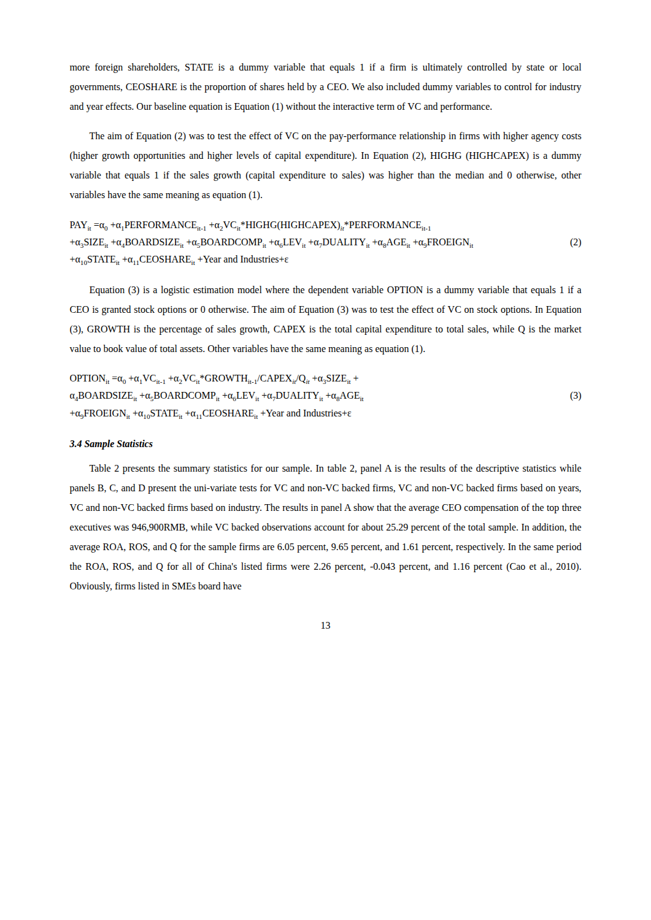more foreign shareholders, STATE is a dummy variable that equals 1 if a firm is ultimately controlled by state or local governments, CEOSHARE is the proportion of shares held by a CEO. We also included dummy variables to control for industry and year effects. Our baseline equation is Equation (1) without the interactive term of VC and performance.
The aim of Equation (2) was to test the effect of VC on the pay-performance relationship in firms with higher agency costs (higher growth opportunities and higher levels of capital expenditure). In Equation (2), HIGHG (HIGHCAPEX) is a dummy variable that equals 1 if the sales growth (capital expenditure to sales) was higher than the median and 0 otherwise, other variables have the same meaning as equation (1).
PAYit =α0 +α1PERFORMANCEit-1 +α2VCit*HIGHG(HIGHCAPEX)it*PERFORMANCEit-1 +α3SIZEit +α4BOARDSIZEit +α5BOARDCOMPit +α6LEVit +α7DUALITYit +α8AGEit +α9FROEIGNit (2) +α10STATEit +α11CEOSHAREit +Year and Industries+ε
Equation (3) is a logistic estimation model where the dependent variable OPTION is a dummy variable that equals 1 if a CEO is granted stock options or 0 otherwise. The aim of Equation (3) was to test the effect of VC on stock options. In Equation (3), GROWTH is the percentage of sales growth, CAPEX is the total capital expenditure to total sales, while Q is the market value to book value of total assets. Other variables have the same meaning as equation (1).
OPTIONit =α0 +α1VCit-1 +α2VCit*GROWTHit-1/CAPEXit/Qit +α3SIZEit + α4BOARDSIZEit +α5BOARDCOMPit +α6LEVit +α7DUALITYit +α8AGEit (3) +α9FROEIGNit +α10STATEit +α11CEOSHAREit +Year and Industries+ε
3.4 Sample Statistics
Table 2 presents the summary statistics for our sample. In table 2, panel A is the results of the descriptive statistics while panels B, C, and D present the uni-variate tests for VC and non-VC backed firms, VC and non-VC backed firms based on years, VC and non-VC backed firms based on industry. The results in panel A show that the average CEO compensation of the top three executives was 946,900RMB, while VC backed observations account for about 25.29 percent of the total sample. In addition, the average ROA, ROS, and Q for the sample firms are 6.05 percent, 9.65 percent, and 1.61 percent, respectively. In the same period the ROA, ROS, and Q for all of China's listed firms were 2.26 percent, -0.043 percent, and 1.16 percent (Cao et al., 2010). Obviously, firms listed in SMEs board have
13